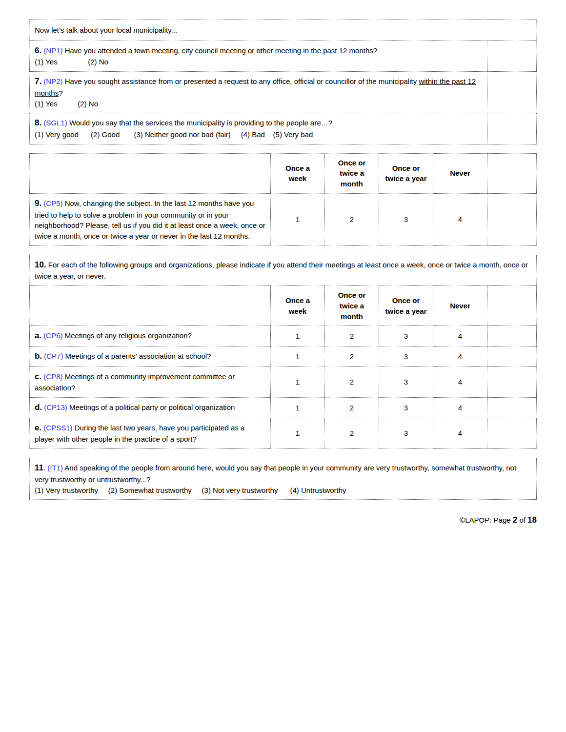| Now let’s talk about your local municipality... |
| 6. (NP1) Have you attended a town meeting, city council meeting or other meeting in the past 12 months? (1) Yes (2) No | |
| 7. (NP2) Have you sought assistance from or presented a request to any office, official or councillor of the municipality within the past 12 months ? (1) Yes (2) No | |
| 8. (SGL1) Would you say that the services the municipality is providing to the people are…? (1) Very good (2) Good (3) Neither good nor bad (fair) (4) Bad (5) Very bad | |
| | Once a week | Once or twice a month | Once or twice a year | Never | |
| 9. (CP5) Now, changing the subject. In the last 12 months have you tried to help to solve a problem in your community or in your neighborhood? Please, tell us if you did it at least once a week, once or twice a month, once or twice a year or never in the last 12 months. | 1 | 2 | 3 | 4 | |
| 10. For each of the following groups and organizations, please indicate if you attend their meetings at least once a week, once or twice a month, once or twice a year, or never. |
| | Once a week | Once or twice a month | Once or twice a year | Never | |
| a. (CP6) Meetings of any religious organization? | 1 | 2 | 3 | 4 | |
| b. (CP7) Meetings of a parents’ association at school? | 1 | 2 | 3 | 4 | |
| c. (CP8) Meetings of a community improvement committee or association? | 1 | 2 | 3 | 4 | |
| d. (CP13) Meetings of a political party or political organization | 1 | 2 | 3 | 4 | |
| e. (CPSS1) During the last two years, have you participated as a player with other people in the practice of a sport? | 1 | 2 | 3 | 4 | |
| 11 . (IT1) And speaking of the people from around here, would you say that people in your community are very trustworthy, somewhat trustworthy, not very trustworthy or untrustworthy...? (1) Very trustworthy (2) Somewhat trustworthy (3) Not very trustworthy (4) Untrustworthy |
©LAPOP: Page 2 of 18